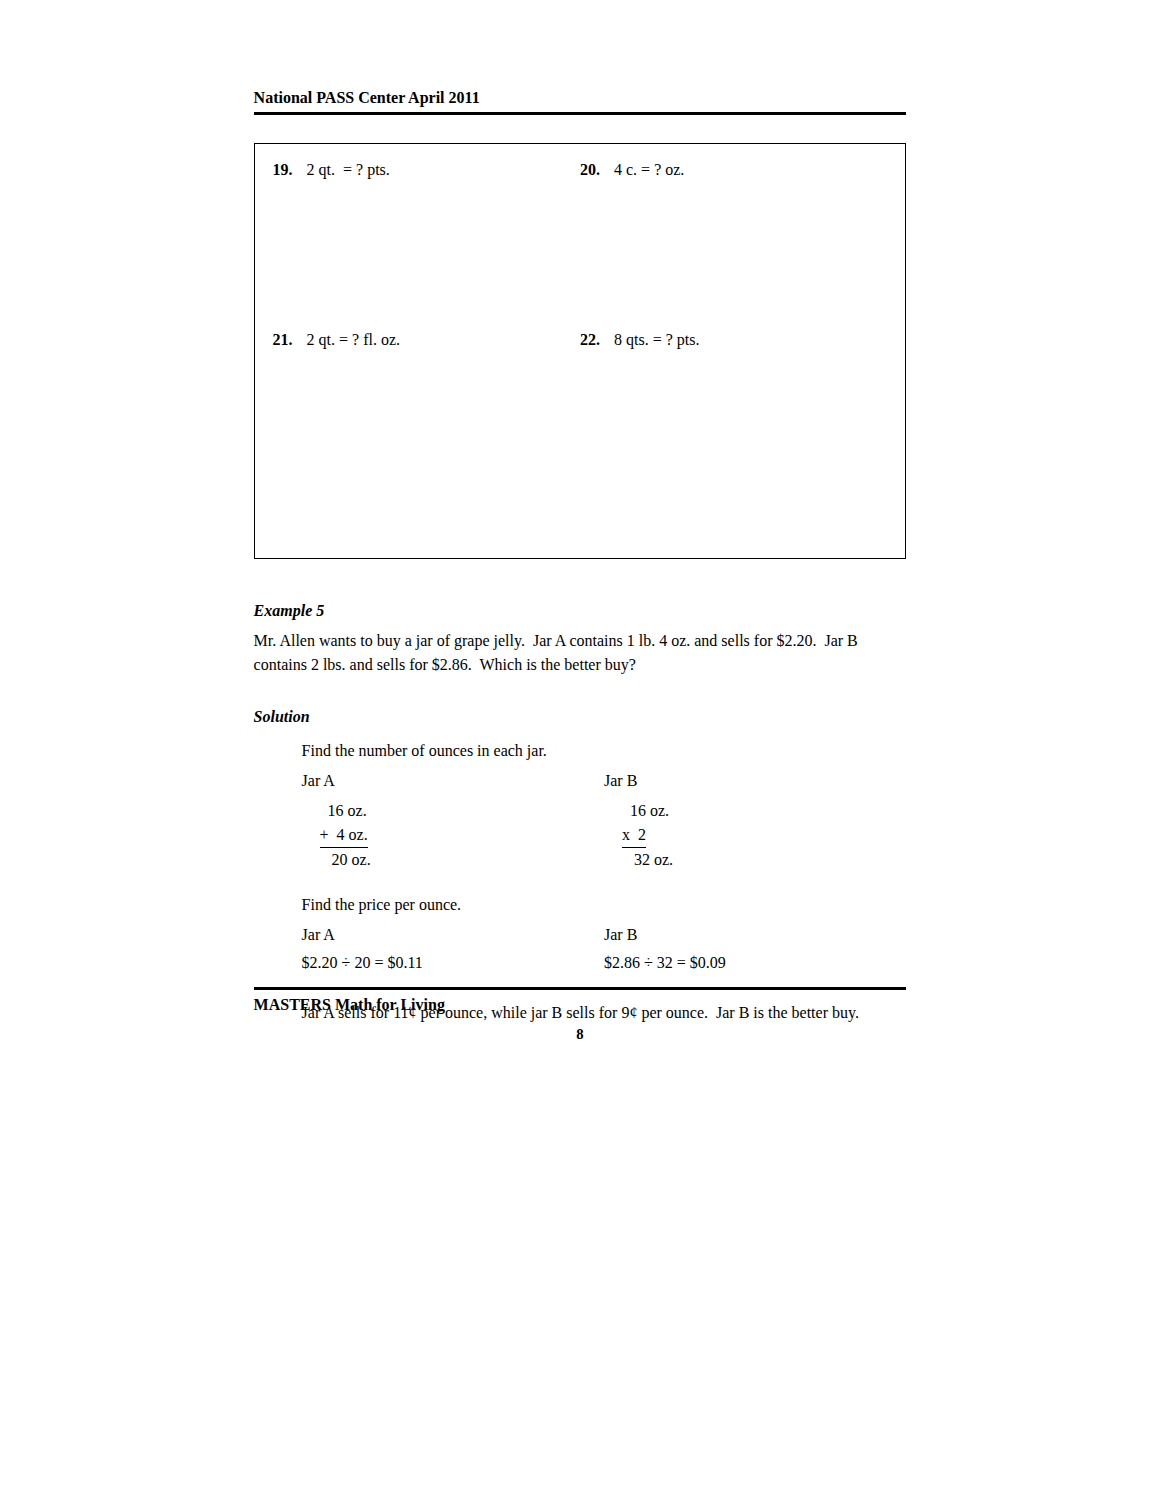National PASS Center April 2011
| 19. 2 qt. = ? pts. | 20. 4 c. = ? oz. |
| 21. 2 qt. = ? fl. oz. | 22. 8 qts. = ? pts. |
Example 5
Mr. Allen wants to buy a jar of grape jelly. Jar A contains 1 lb. 4 oz. and sells for $2.20. Jar B contains 2 lbs. and sells for $2.86. Which is the better buy?
Solution
Find the number of ounces in each jar.
| Jar A 16 oz. + 4 oz. 20 oz. | Jar B 16 oz. x 2 32 oz. |
Find the price per ounce.
| Jar A $2.20 ÷ 20 = $0.11 | Jar B $2.86 ÷ 32 = $0.09 |
Jar A sells for 11¢ per ounce, while jar B sells for 9¢ per ounce. Jar B is the better buy.
MASTERS Math for Living
8